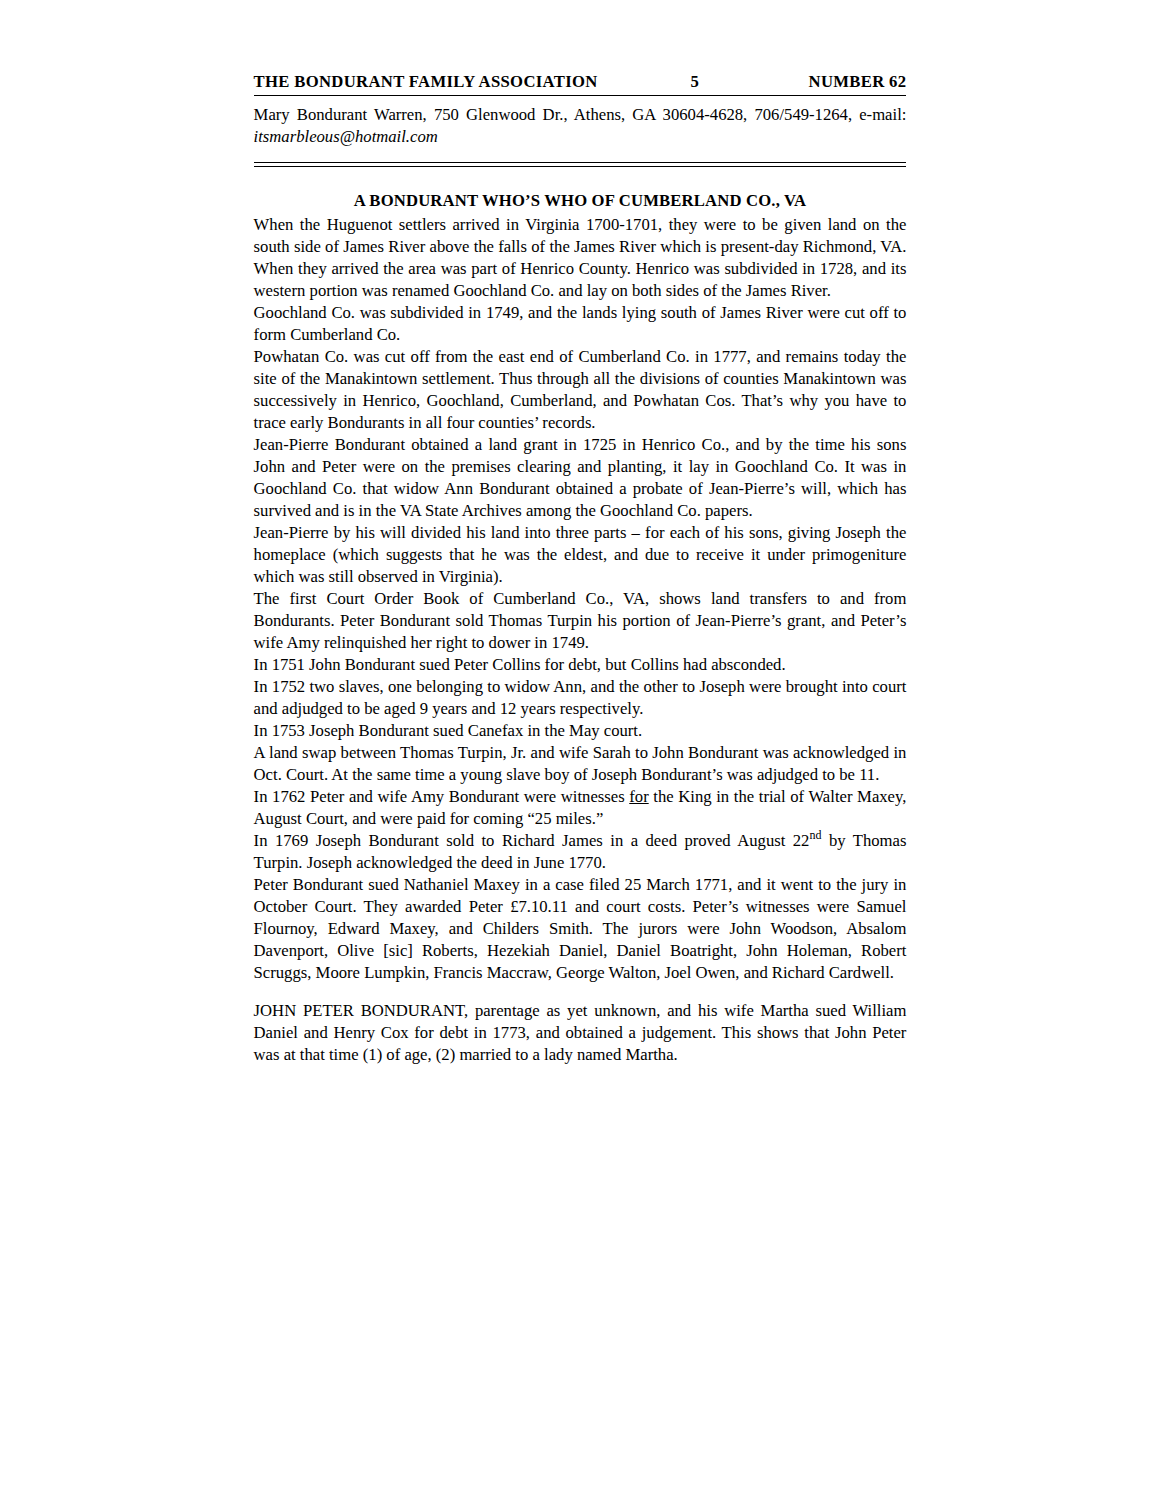THE BONDURANT FAMILY ASSOCIATION 5 NUMBER 62
Mary Bondurant Warren, 750 Glenwood Dr., Athens, GA 30604-4628, 706/549-1264, e-mail: itsmarbleous@hotmail.com
A BONDURANT WHO’S WHO OF CUMBERLAND CO., VA
When the Huguenot settlers arrived in Virginia 1700-1701, they were to be given land on the south side of James River above the falls of the James River which is present-day Richmond, VA. When they arrived the area was part of Henrico County. Henrico was subdivided in 1728, and its western portion was renamed Goochland Co. and lay on both sides of the James River.
Goochland Co. was subdivided in 1749, and the lands lying south of James River were cut off to form Cumberland Co.
Powhatan Co. was cut off from the east end of Cumberland Co. in 1777, and remains today the site of the Manakintown settlement. Thus through all the divisions of counties Manakintown was successively in Henrico, Goochland, Cumberland, and Powhatan Cos. That’s why you have to trace early Bondurants in all four counties’ records.
Jean-Pierre Bondurant obtained a land grant in 1725 in Henrico Co., and by the time his sons John and Peter were on the premises clearing and planting, it lay in Goochland Co. It was in Goochland Co. that widow Ann Bondurant obtained a probate of Jean-Pierre’s will, which has survived and is in the VA State Archives among the Goochland Co. papers.
Jean-Pierre by his will divided his land into three parts – for each of his sons, giving Joseph the homeplace (which suggests that he was the eldest, and due to receive it under primogeniture which was still observed in Virginia).
The first Court Order Book of Cumberland Co., VA, shows land transfers to and from Bondurants. Peter Bondurant sold Thomas Turpin his portion of Jean-Pierre’s grant, and Peter’s wife Amy relinquished her right to dower in 1749.
In 1751 John Bondurant sued Peter Collins for debt, but Collins had absconded.
In 1752 two slaves, one belonging to widow Ann, and the other to Joseph were brought into court and adjudged to be aged 9 years and 12 years respectively.
In 1753 Joseph Bondurant sued Canefax in the May court.
A land swap between Thomas Turpin, Jr. and wife Sarah to John Bondurant was acknowledged in Oct. Court. At the same time a young slave boy of Joseph Bondurant’s was adjudged to be 11.
In 1762 Peter and wife Amy Bondurant were witnesses for the King in the trial of Walter Maxey, August Court, and were paid for coming “25 miles.”
In 1769 Joseph Bondurant sold to Richard James in a deed proved August 22nd by Thomas Turpin. Joseph acknowledged the deed in June 1770.
Peter Bondurant sued Nathaniel Maxey in a case filed 25 March 1771, and it went to the jury in October Court. They awarded Peter £7.10.11 and court costs. Peter’s witnesses were Samuel Flournoy, Edward Maxey, and Childers Smith. The jurors were John Woodson, Absalom Davenport, Olive [sic] Roberts, Hezekiah Daniel, Daniel Boatright, John Holeman, Robert Scruggs, Moore Lumpkin, Francis Maccraw, George Walton, Joel Owen, and Richard Cardwell.
JOHN PETER BONDURANT, parentage as yet unknown, and his wife Martha sued William Daniel and Henry Cox for debt in 1773, and obtained a judgement. This shows that John Peter was at that time (1) of age, (2) married to a lady named Martha.